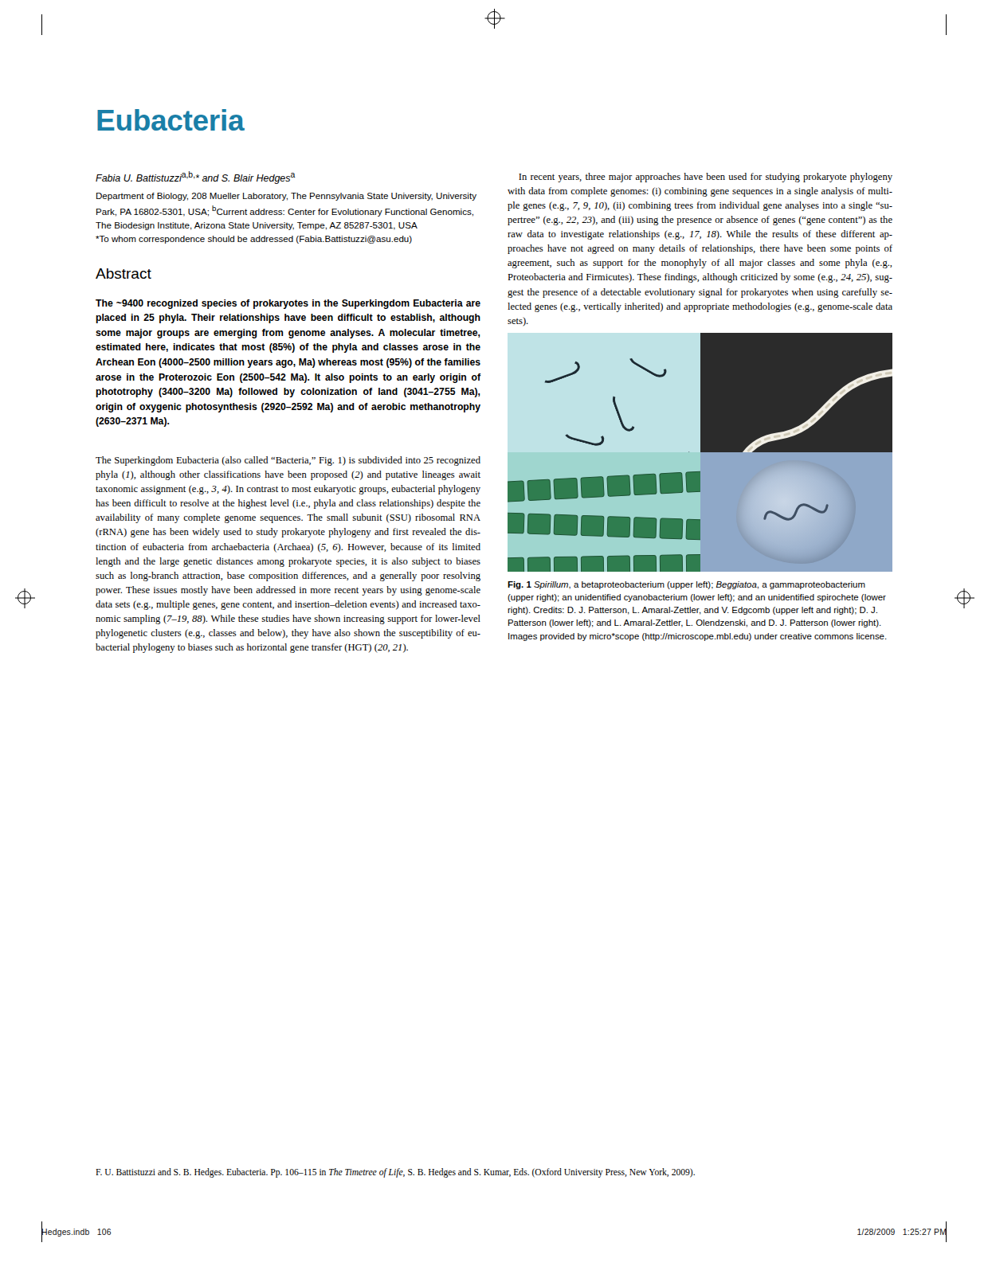Eubacteria
Fabia U. Battistuzzia,b,* and S. Blair Hedgesa
Department of Biology, 208 Mueller Laboratory, The Pennsylvania State University, University Park, PA 16802-5301, USA; bCurrent address: Center for Evolutionary Functional Genomics, The Biodesign Institute, Arizona State University, Tempe, AZ 85287-5301, USA
*To whom correspondence should be addressed (Fabia.Battistuzzi@asu.edu)
Abstract
The ~9400 recognized species of prokaryotes in the Superkingdom Eubacteria are placed in 25 phyla. Their relationships have been difficult to establish, although some major groups are emerging from genome analyses. A molecular timetree, estimated here, indicates that most (85%) of the phyla and classes arose in the Archean Eon (4000–2500 million years ago, Ma) whereas most (95%) of the families arose in the Proterozoic Eon (2500–542 Ma). It also points to an early origin of phototrophy (3400–3200 Ma) followed by colonization of land (3041–2755 Ma), origin of oxygenic photosynthesis (2920–2592 Ma) and of aerobic methanotrophy (2630–2371 Ma).
The Superkingdom Eubacteria (also called “Bacteria,” Fig. 1) is subdivided into 25 recognized phyla (1), although other classifications have been proposed (2) and putative lineages await taxonomic assignment (e.g., 3, 4). In contrast to most eukaryotic groups, eubacterial phylogeny has been difficult to resolve at the highest level (i.e., phyla and class relationships) despite the availability of many complete genome sequences. The small subunit (SSU) ribosomal RNA (rRNA) gene has been widely used to study prokaryote phylogeny and first revealed the distinction of eubacteria from archaebacteria (Archaea) (5, 6). However, because of its limited length and the large genetic distances among prokaryote species, it is also subject to biases such as long-branch attraction, base composition differences, and a generally poor resolving power. These issues mostly have been addressed in more recent years by using genome-scale data sets (e.g., multiple genes, gene content, and insertion–deletion events) and increased taxonomic sampling (7–19, 88). While these studies have shown increasing support for lower-level phylogenetic clusters (e.g., classes and below), they have also shown the susceptibility of eubacterial phylogeny to biases such as horizontal gene transfer (HGT) (20, 21).
In recent years, three major approaches have been used for studying prokaryote phylogeny with data from complete genomes: (i) combining gene sequences in a single analysis of multiple genes (e.g., 7, 9, 10), (ii) combining trees from individual gene analyses into a single “supertree” (e.g., 22, 23), and (iii) using the presence or absence of genes (“gene content”) as the raw data to investigate relationships (e.g., 17, 18). While the results of these different approaches have not agreed on many details of relationships, there have been some points of agreement, such as support for the monophyly of all major classes and some phyla (e.g., Proteobacteria and Firmicutes). These findings, although criticized by some (e.g., 24, 25), suggest the presence of a detectable evolutionary signal for prokaryotes when using carefully selected genes (e.g., vertically inherited) and appropriate methodologies (e.g., genome-scale data sets).
Fig. 1 Spirillum, a betaproteobacterium (upper left); Beggiatoa, a gammaproteobacterium (upper right); an unidentified cyanobacterium (lower left); and an unidentified spirochete (lower right). Credits: D. J. Patterson, L. Amaral-Zettler, and V. Edgcomb (upper left and right); D. J. Patterson (lower left); and L. Amaral-Zettler, L. Olendzenski, and D. J. Patterson (lower right). Images provided by micro*scope (http://microscope.mbl.edu) under creative commons license.
F. U. Battistuzzi and S. B. Hedges. Eubacteria. Pp. 106–115 in The Timetree of Life, S. B. Hedges and S. Kumar, Eds. (Oxford University Press, New York, 2009).
Hedges.indb 106
1/28/2009 1:25:27 PM